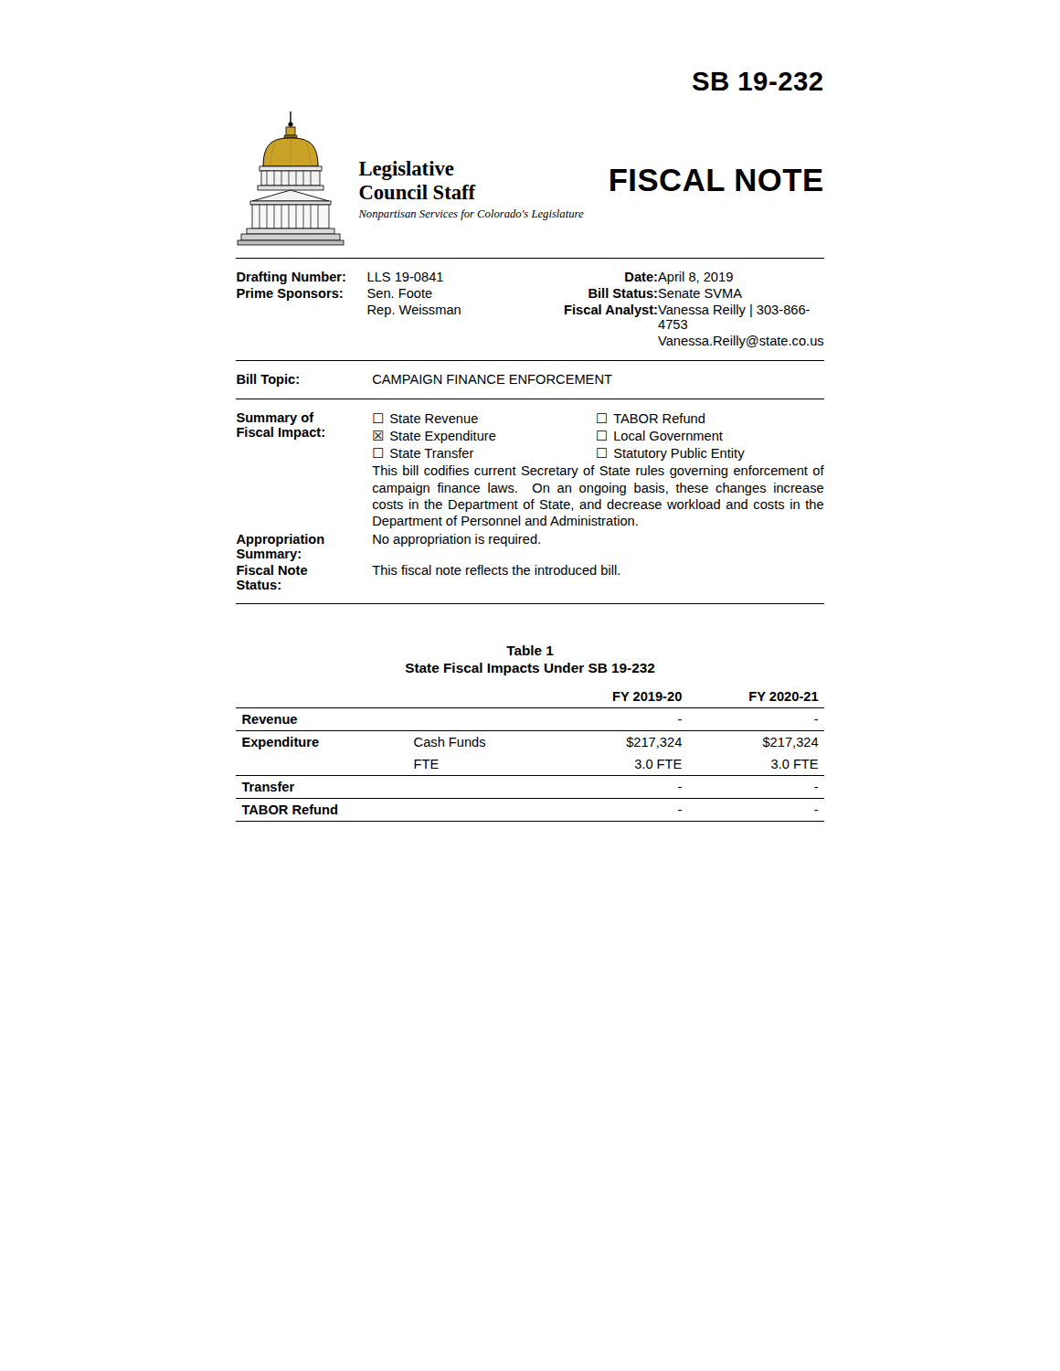SB 19-232
Legislative
Council Staff
Nonpartisan Services for Colorado's Legislature
FISCAL NOTE
| Drafting Number: | LLS 19-0841 | Date: | April 8, 2019 |
| Prime Sponsors: | Sen. Foote | Bill Status: | Senate SVMA |
| | Rep. Weissman | Fiscal Analyst: | Vanessa Reilly / 303-866-4753 |
| | | | Vanessa.Reilly@state.co.us |
| Bill Topic: | CAMPAIGN FINANCE ENFORCEMENT |
| Summary of Fiscal Impact: | ☐ State Revenue | ☐ TABOR Refund |
| ☒ State Expenditure | ☐ Local Government |
| ☐ State Transfer | ☐ Statutory Public Entity |
| | This bill codifies current Secretary of State rules governing enforcement of campaign finance laws. On an ongoing basis, these changes increase costs in the Department of State, and decrease workload and costs in the Department of Personnel and Administration. |
| Appropriation Summary: | No appropriation is required. |
| Fiscal Note Status: | This fiscal note reflects the introduced bill. |
Table 1
State Fiscal Impacts Under SB 19-232
| | | FY 2019-20 | FY 2020-21 |
| --- | --- | --- | --- |
| Revenue | | - | - |
| Expenditure | Cash Funds | $217,324 | $217,324 |
| | FTE | 3.0 FTE | 3.0 FTE |
| Transfer | | - | - |
| TABOR Refund | | - | - |